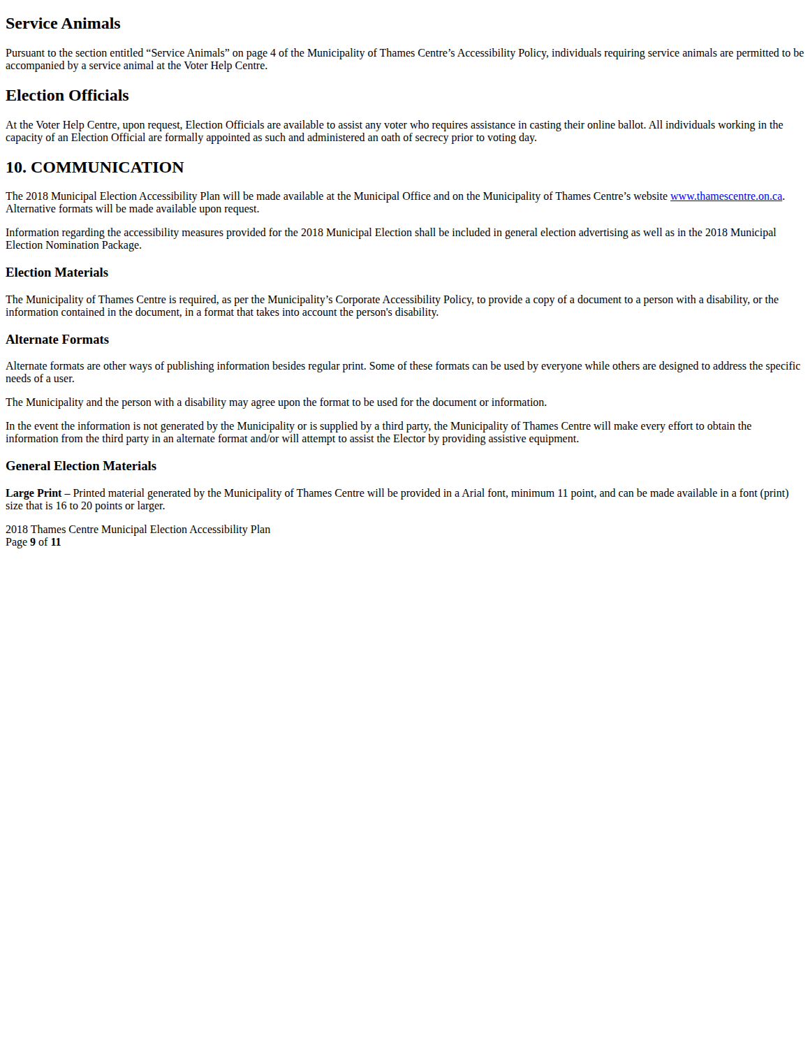Service Animals
Pursuant to the section entitled “Service Animals” on page 4 of the Municipality of Thames Centre’s Accessibility Policy, individuals requiring service animals are permitted to be accompanied by a service animal at the Voter Help Centre.
Election Officials
At the Voter Help Centre, upon request, Election Officials are available to assist any voter who requires assistance in casting their online ballot. All individuals working in the capacity of an Election Official are formally appointed as such and administered an oath of secrecy prior to voting day.
10. COMMUNICATION
The 2018 Municipal Election Accessibility Plan will be made available at the Municipal Office and on the Municipality of Thames Centre’s website www.thamescentre.on.ca. Alternative formats will be made available upon request.
Information regarding the accessibility measures provided for the 2018 Municipal Election shall be included in general election advertising as well as in the 2018 Municipal Election Nomination Package.
Election Materials
The Municipality of Thames Centre is required, as per the Municipality’s Corporate Accessibility Policy, to provide a copy of a document to a person with a disability, or the information contained in the document, in a format that takes into account the person's disability.
Alternate Formats
Alternate formats are other ways of publishing information besides regular print. Some of these formats can be used by everyone while others are designed to address the specific needs of a user.
The Municipality and the person with a disability may agree upon the format to be used for the document or information.
In the event the information is not generated by the Municipality or is supplied by a third party, the Municipality of Thames Centre will make every effort to obtain the information from the third party in an alternate format and/or will attempt to assist the Elector by providing assistive equipment.
General Election Materials
Large Print – Printed material generated by the Municipality of Thames Centre will be provided in a Arial font, minimum 11 point, and can be made available in a font (print) size that is 16 to 20 points or larger.
2018 Thames Centre Municipal Election Accessibility Plan
Page 9 of 11